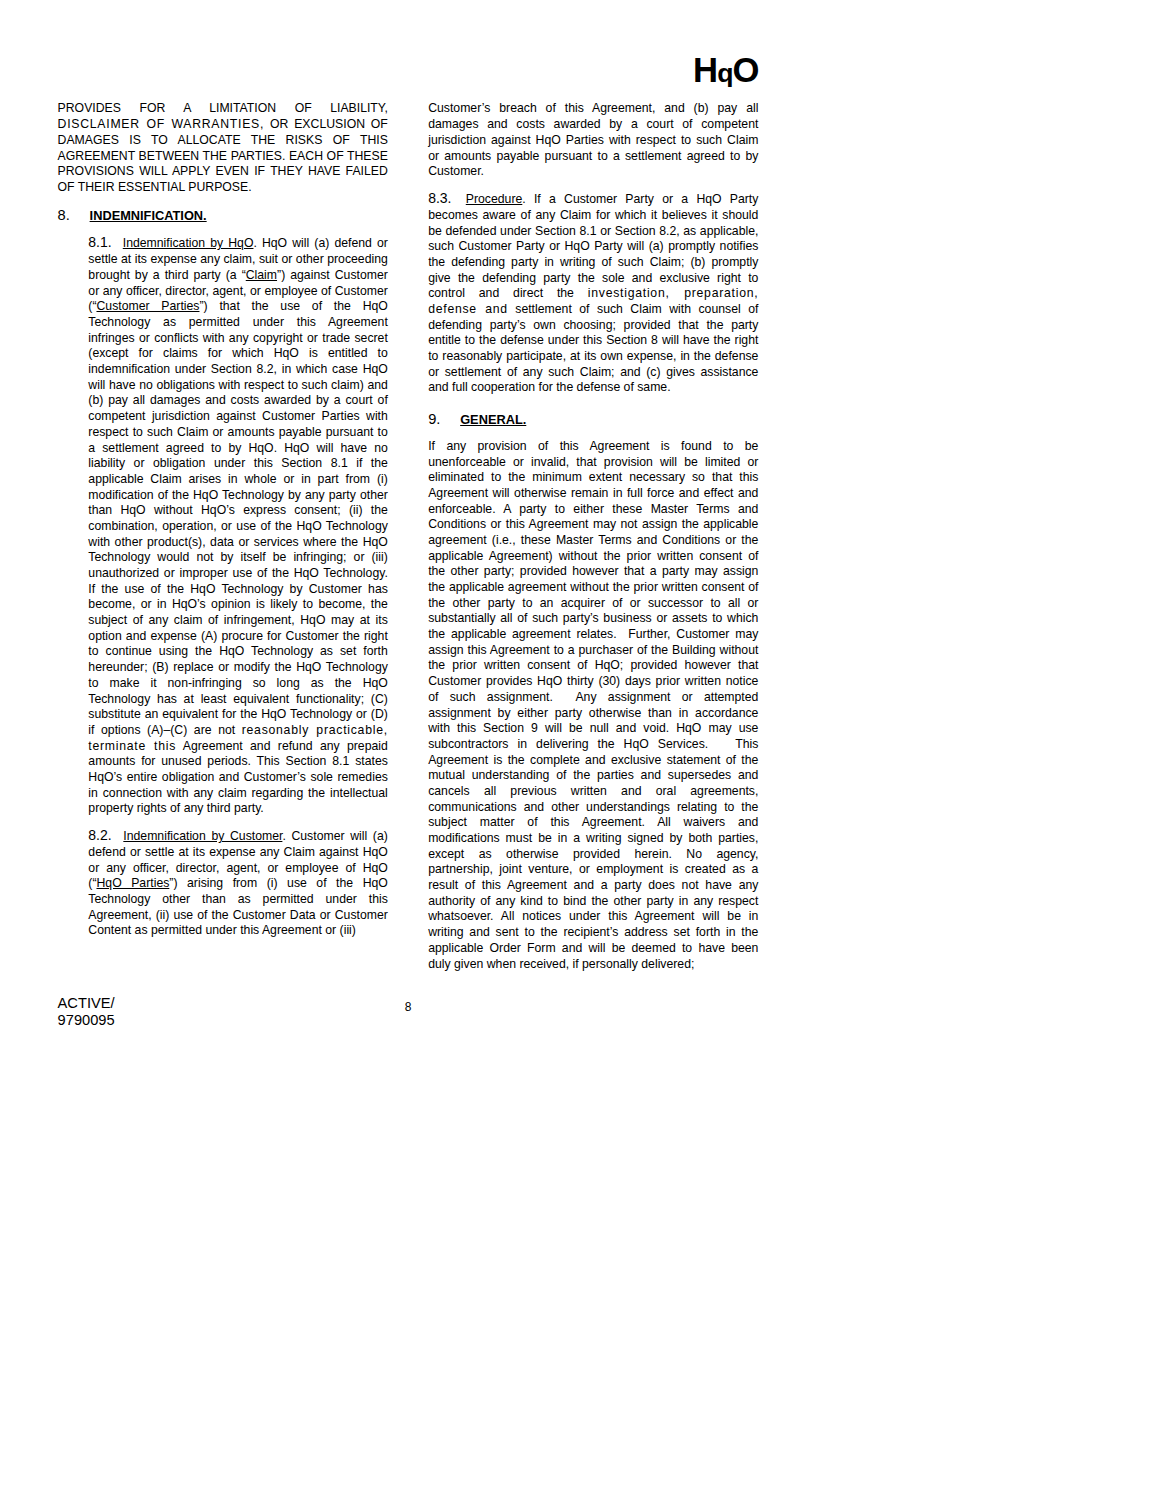Hq O
PROVIDES FOR A LIMITATION OF LIABILITY, DISCLAIMER OF WARRANTIES, OR EXCLUSION OF DAMAGES IS TO ALLOCATE THE RISKS OF THIS AGREEMENT BETWEEN THE PARTIES. EACH OF THESE PROVISIONS WILL APPLY EVEN IF THEY HAVE FAILED OF THEIR ESSENTIAL PURPOSE.
8.
INDEMNIFICATION.
8.1. Indemnification by HqO. HqO will (a) defend or settle at its expense any claim, suit or other proceeding brought by a third party (a “Claim”) against Customer or any officer, director, agent, or employee of Customer (“Customer Parties”) that the use of the HqO Technology as permitted under this Agreement infringes or conflicts with any copyright or trade secret (except for claims for which HqO is entitled to indemnification under Section 8.2, in which case HqO will have no obligations with respect to such claim) and (b) pay all damages and costs awarded by a court of competent jurisdiction against Customer Parties with respect to such Claim or amounts payable pursuant to a settlement agreed to by HqO. HqO will have no liability or obligation under this Section 8.1 if the applicable Claim arises in whole or in part from (i) modification of the HqO Technology by any party other than HqO without HqO’s express consent; (ii) the combination, operation, or use of the HqO Technology with other product(s), data or services where the HqO Technology would not by itself be infringing; or (iii) unauthorized or improper use of the HqO Technology. If the use of the HqO Technology by Customer has become, or in HqO’s opinion is likely to become, the subject of any claim of infringement, HqO may at its option and expense (A) procure for Customer the right to continue using the HqO Technology as set forth hereunder; (B) replace or modify the HqO Technology to make it non-infringing so long as the HqO Technology has at least equivalent functionality; (C) substitute an equivalent for the HqO Technology or (D) if options (A)–(C) are not reasonably practicable, terminate this Agreement and refund any prepaid amounts for unused periods. This Section 8.1 states HqO’s entire obligation and Customer’s sole remedies in connection with any claim regarding the intellectual property rights of any third party.
8.2. Indemnification by Customer. Customer will (a) defend or settle at its expense any Claim against HqO or any officer, director, agent, or employee of HqO (“HqO Parties”) arising from (i) use of the HqO Technology other than as permitted under this Agreement, (ii) use of the Customer Data or Customer Content as permitted under this Agreement or (iii)
Customer’s breach of this Agreement, and (b) pay all damages and costs awarded by a court of competent jurisdiction against HqO Parties with respect to such Claim or amounts payable pursuant to a settlement agreed to by Customer.
8.3. Procedure. If a Customer Party or a HqO Party becomes aware of any Claim for which it believes it should be defended under Section 8.1 or Section 8.2, as applicable, such Customer Party or HqO Party will (a) promptly notifies the defending party in writing of such Claim; (b) promptly give the defending party the sole and exclusive right to control and direct the investigation, preparation, defense and settlement of such Claim with counsel of defending party’s own choosing; provided that the party entitle to the defense under this Section 8 will have the right to reasonably participate, at its own expense, in the defense or settlement of any such Claim; and (c) gives assistance and full cooperation for the defense of same.
9.
GENERAL.
If any provision of this Agreement is found to be unenforceable or invalid, that provision will be limited or eliminated to the minimum extent necessary so that this Agreement will otherwise remain in full force and effect and enforceable. A party to either these Master Terms and Conditions or this Agreement may not assign the applicable agreement (i.e., these Master Terms and Conditions or the applicable Agreement) without the prior written consent of the other party; provided however that a party may assign the applicable agreement without the prior written consent of the other party to an acquirer of or successor to all or substantially all of such party’s business or assets to which the applicable agreement relates. Further, Customer may assign this Agreement to a purchaser of the Building without the prior written consent of HqO; provided however that Customer provides HqO thirty (30) days prior written notice of such assignment. Any assignment or attempted assignment by either party otherwise than in accordance with this Section 9 will be null and void. HqO may use subcontractors in delivering the HqO Services. This Agreement is the complete and exclusive statement of the mutual understanding of the parties and supersedes and cancels all previous written and oral agreements, communications and other understandings relating to the subject matter of this Agreement. All waivers and modifications must be in a writing signed by both parties, except as otherwise provided herein. No agency, partnership, joint venture, or employment is created as a result of this Agreement and a party does not have any authority of any kind to bind the other party in any respect whatsoever. All notices under this Agreement will be in writing and sent to the recipient’s address set forth in the applicable Order Form and will be deemed to have been duly given when received, if personally delivered;
8
ACTIVE/
9790095